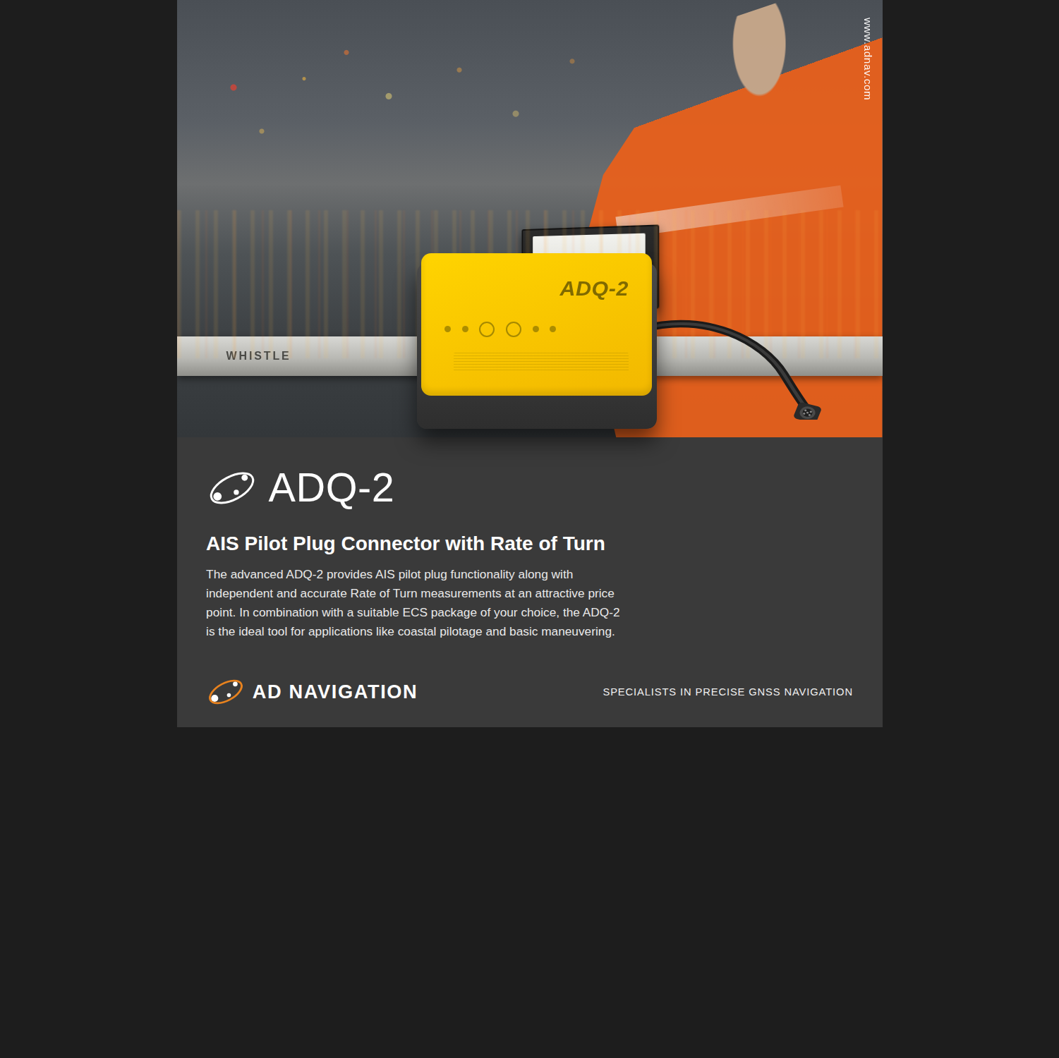WHISTLE
ADQ-2
www.adnav.com
ADQ-2
AIS Pilot Plug Connector with Rate of Turn
The advanced ADQ-2 provides AIS pilot plug functionality along with independent and accurate Rate of Turn measurements at an attractive price point. In combination with a suitable ECS package of your choice, the ADQ-2 is the ideal tool for applications like coastal pilotage and basic maneuvering.
AD NAVIGATION
Specialists in precise GNSS navigation